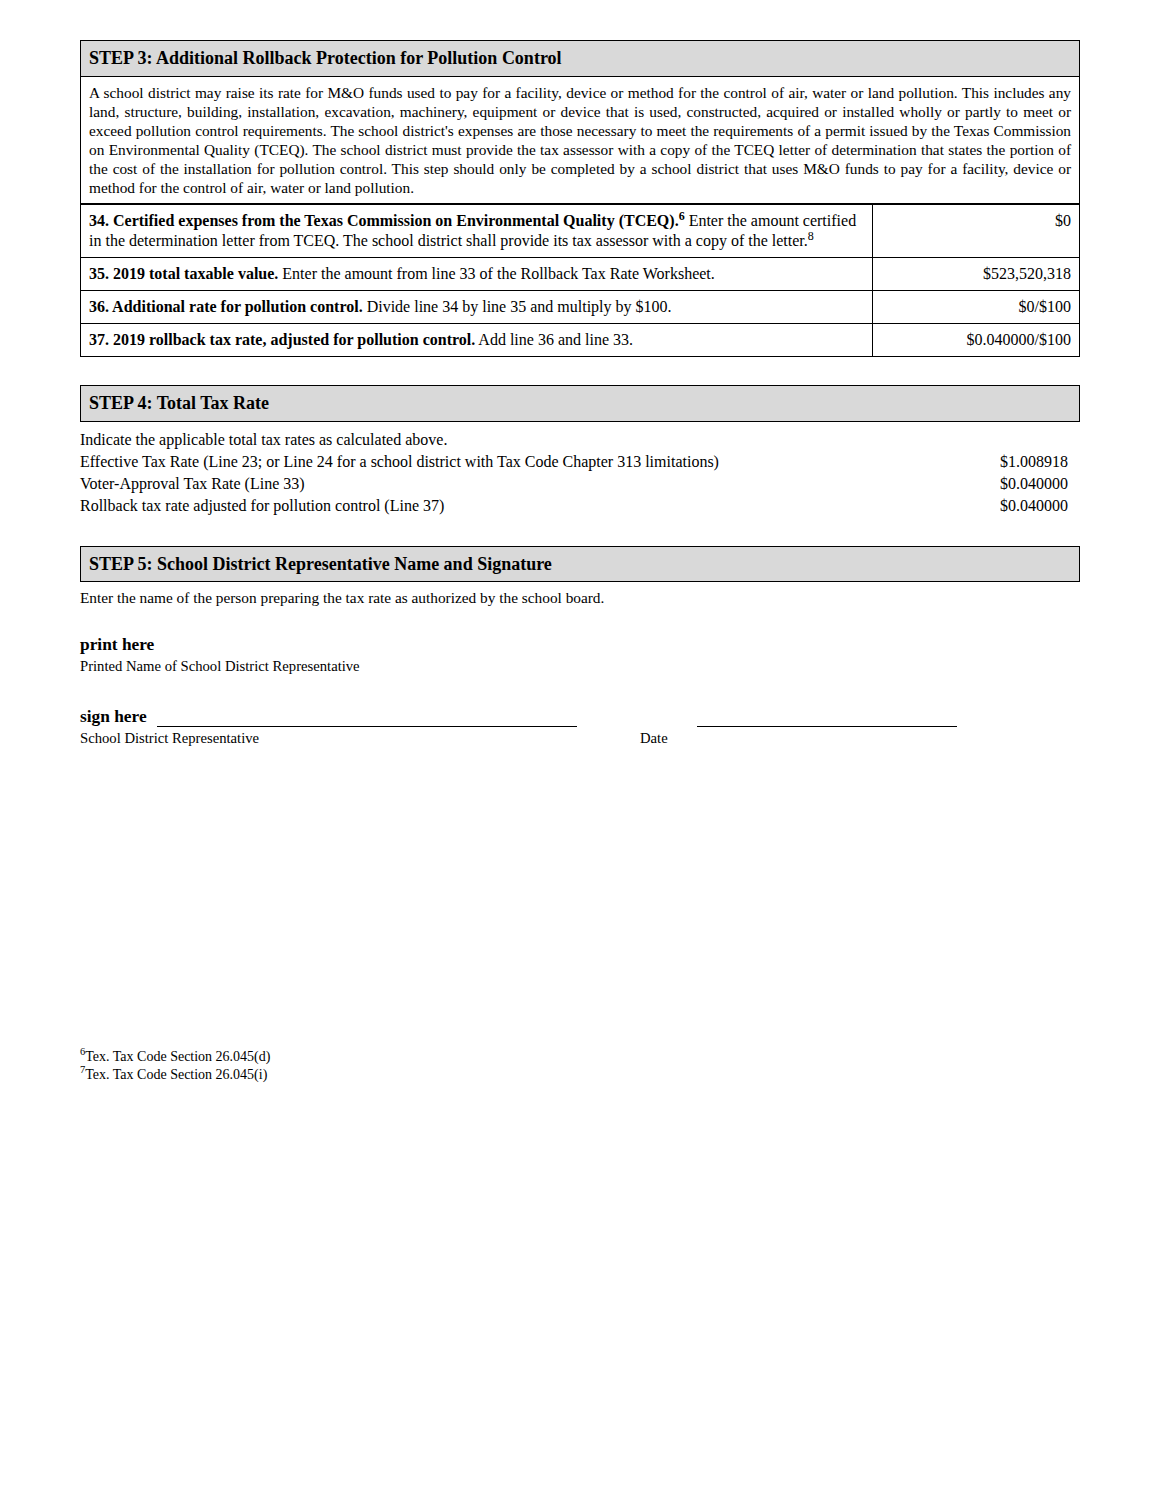STEP 3: Additional Rollback Protection for Pollution Control
A school district may raise its rate for M&O funds used to pay for a facility, device or method for the control of air, water or land pollution. This includes any land, structure, building, installation, excavation, machinery, equipment or device that is used, constructed, acquired or installed wholly or partly to meet or exceed pollution control requirements. The school district's expenses are those necessary to meet the requirements of a permit issued by the Texas Commission on Environmental Quality (TCEQ). The school district must provide the tax assessor with a copy of the TCEQ letter of determination that states the portion of the cost of the installation for pollution control. This step should only be completed by a school district that uses M&O funds to pay for a facility, device or method for the control of air, water or land pollution.
| 34. Certified expenses from the Texas Commission on Environmental Quality (TCEQ). 6 Enter the amount certified in the determination letter from TCEQ. The school district shall provide its tax assessor with a copy of the letter. 8 | $0 |
| 35. 2019 total taxable value. Enter the amount from line 33 of the Rollback Tax Rate Worksheet. | $523,520,318 |
| 36. Additional rate for pollution control. Divide line 34 by line 35 and multiply by $100. | $0/$100 |
| 37. 2019 rollback tax rate, adjusted for pollution control. Add line 36 and line 33. | $0.040000/$100 |
STEP 4: Total Tax Rate
Indicate the applicable total tax rates as calculated above.
Effective Tax Rate (Line 23; or Line 24 for a school district with Tax Code Chapter 313 limitations) $1.008918
Voter-Approval Tax Rate (Line 33) $0.040000
Rollback tax rate adjusted for pollution control (Line 37) $0.040000
STEP 5: School District Representative Name and Signature
Enter the name of the person preparing the tax rate as authorized by the school board.
print here
Printed Name of School District Representative
sign here
School District Representative Date
6Tex. Tax Code Section 26.045(d)
7Tex. Tax Code Section 26.045(i)